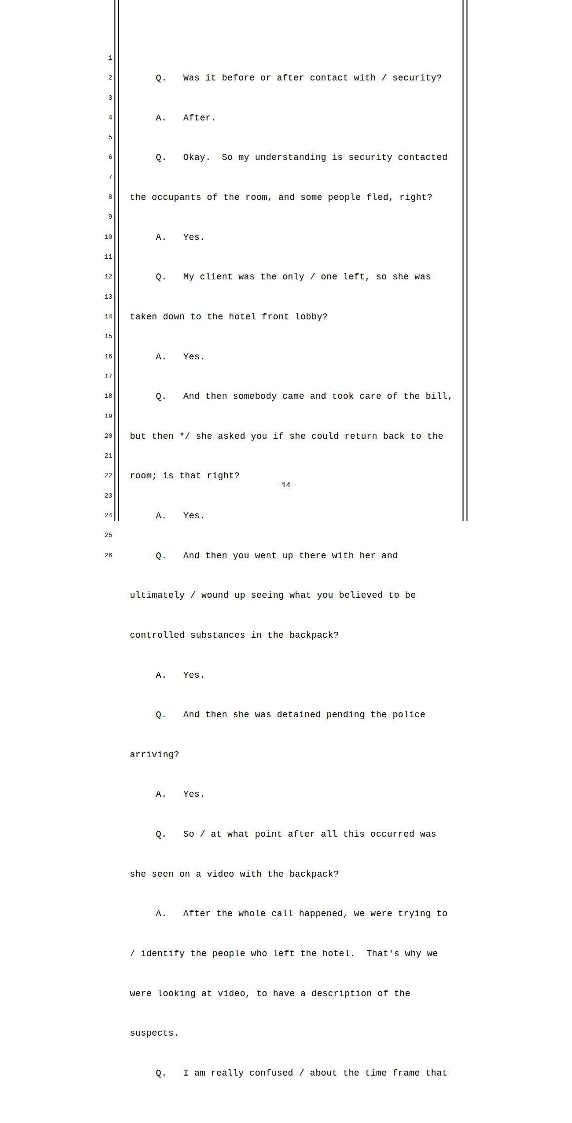1
2
3
4
5
6
7
8
9
10
11
12
13
14
15
16
17
18
19
20
21
22
23
24
25
26
Q. Was it before or after contact with / security?
A. After.
Q. Okay. So my understanding is security contacted
the occupants of the room, and some people fled, right?
A. Yes.
Q. My client was the only / one left, so she was
taken down to the hotel front lobby?
A. Yes.
Q. And then somebody came and took care of the bill,
but then */ she asked you if she could return back to the
room; is that right?
A. Yes.
Q. And then you went up there with her and
ultimately / wound up seeing what you believed to be
controlled substances in the backpack?
A. Yes.
Q. And then she was detained pending the police
arriving?
A. Yes.
Q. So / at what point after all this occurred was
she seen on a video with the backpack?
A. After the whole call happened, we were trying to
/ identify the people who left the hotel. That's why we
were looking at video, to have a description of the
suspects.
Q. I am really confused / about the time frame that
-14-